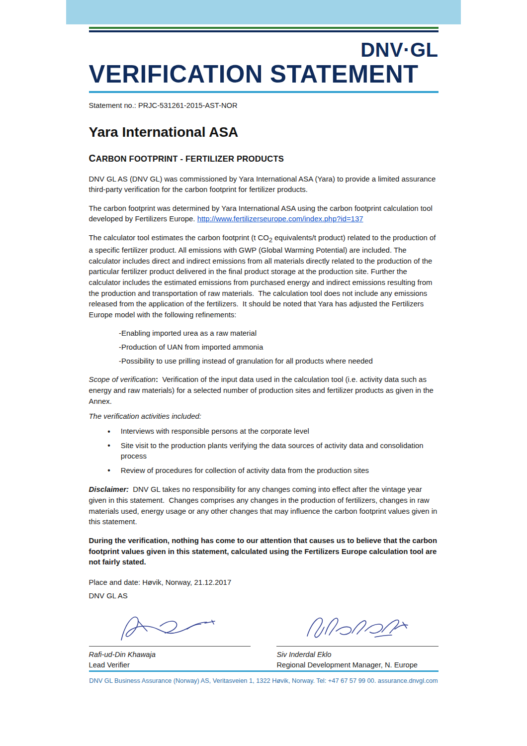DNV·GL
Verification Statement
Statement no.: PRJC-531261-2015-AST-NOR
Yara International ASA
CARBON FOOTPRINT - FERTILIZER PRODUCTS
DNV GL AS (DNV GL) was commissioned by Yara International ASA (Yara) to provide a limited assurance third-party verification for the carbon footprint for fertilizer products.
The carbon footprint was determined by Yara International ASA using the carbon footprint calculation tool developed by Fertilizers Europe. http://www.fertilizerseurope.com/index.php?id=137
The calculator tool estimates the carbon footprint (t CO2 equivalents/t product) related to the production of a specific fertilizer product. All emissions with GWP (Global Warming Potential) are included. The calculator includes direct and indirect emissions from all materials directly related to the production of the particular fertilizer product delivered in the final product storage at the production site. Further the calculator includes the estimated emissions from purchased energy and indirect emissions resulting from the production and transportation of raw materials. The calculation tool does not include any emissions released from the application of the fertilizers. It should be noted that Yara has adjusted the Fertilizers Europe model with the following refinements:
-Enabling imported urea as a raw material
-Production of UAN from imported ammonia
-Possibility to use prilling instead of granulation for all products where needed
Scope of verification: Verification of the input data used in the calculation tool (i.e. activity data such as energy and raw materials) for a selected number of production sites and fertilizer products as given in the Annex.
The verification activities included:
Interviews with responsible persons at the corporate level
Site visit to the production plants verifying the data sources of activity data and consolidation process
Review of procedures for collection of activity data from the production sites
Disclaimer: DNV GL takes no responsibility for any changes coming into effect after the vintage year given in this statement. Changes comprises any changes in the production of fertilizers, changes in raw materials used, energy usage or any other changes that may influence the carbon footprint values given in this statement.
During the verification, nothing has come to our attention that causes us to believe that the carbon footprint values given in this statement, calculated using the Fertilizers Europe calculation tool are not fairly stated.
Place and date: Høvik, Norway, 21.12.2017
DNV GL AS
Handwritten signature
Rafi-ud-Din Khawaja
Lead Verifier
Handwritten signature
Siv Inderdal Eklo
Regional Development Manager, N. Europe
DNV GL Business Assurance (Norway) AS, Veritasveien 1, 1322 Høvik, Norway. Tel: +47 67 57 99 00. assurance.dnvgl.com